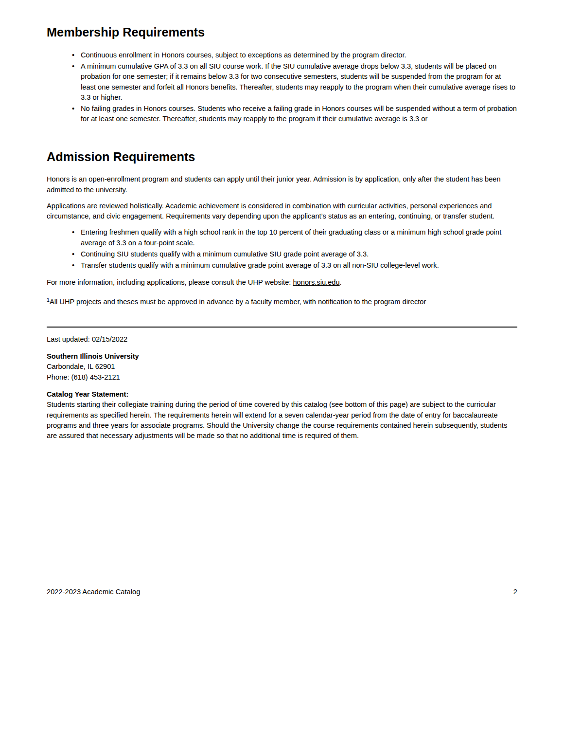Membership Requirements
Continuous enrollment in Honors courses, subject to exceptions as determined by the program director.
A minimum cumulative GPA of 3.3 on all SIU course work. If the SIU cumulative average drops below 3.3, students will be placed on probation for one semester; if it remains below 3.3 for two consecutive semesters, students will be suspended from the program for at least one semester and forfeit all Honors benefits. Thereafter, students may reapply to the program when their cumulative average rises to 3.3 or higher.
No failing grades in Honors courses. Students who receive a failing grade in Honors courses will be suspended without a term of probation for at least one semester. Thereafter, students may reapply to the program if their cumulative average is 3.3 or
Admission Requirements
Honors is an open-enrollment program and students can apply until their junior year. Admission is by application, only after the student has been admitted to the university.
Applications are reviewed holistically. Academic achievement is considered in combination with curricular activities, personal experiences and circumstance, and civic engagement. Requirements vary depending upon the applicant’s status as an entering, continuing, or transfer student.
Entering freshmen qualify with a high school rank in the top 10 percent of their graduating class or a minimum high school grade point average of 3.3 on a four-point scale.
Continuing SIU students qualify with a minimum cumulative SIU grade point average of 3.3.
Transfer students qualify with a minimum cumulative grade point average of 3.3 on all non-SIU college-level work.
For more information, including applications, please consult the UHP website: honors.siu.edu.
1All UHP projects and theses must be approved in advance by a faculty member, with notification to the program director
Last updated: 02/15/2022
Southern Illinois University
Carbondale, IL 62901
Phone: (618) 453-2121
Catalog Year Statement:
Students starting their collegiate training during the period of time covered by this catalog (see bottom of this page) are subject to the curricular requirements as specified herein. The requirements herein will extend for a seven calendar-year period from the date of entry for baccalaureate programs and three years for associate programs. Should the University change the course requirements contained herein subsequently, students are assured that necessary adjustments will be made so that no additional time is required of them.
2022-2023 Academic Catalog 2